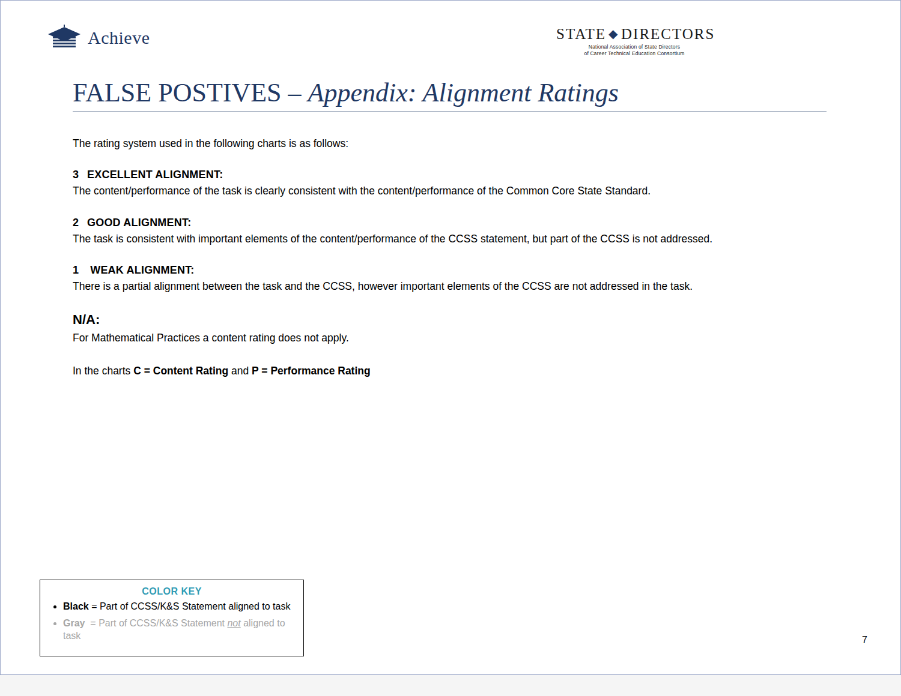Achieve
STATE◆DIRECTORS
National Association of State Directors
of Career Technical Education Consortium
FALSE POSTIVES – Appendix: Alignment Ratings
The rating system used in the following charts is as follows:
3 EXCELLENT ALIGNMENT:
The content/performance of the task is clearly consistent with the content/performance of the Common Core State Standard.
2 GOOD ALIGNMENT:
The task is consistent with important elements of the content/performance of the CCSS statement, but part of the CCSS is not addressed.
1 WEAK ALIGNMENT:
There is a partial alignment between the task and the CCSS, however important elements of the CCSS are not addressed in the task.
N/A:
For Mathematical Practices a content rating does not apply.
In the charts C = Content Rating and P = Performance Rating
COLOR KEY
Black = Part of CCSS/K&S Statement aligned to task
Gray = Part of CCSS/K&S Statement not aligned to task
7